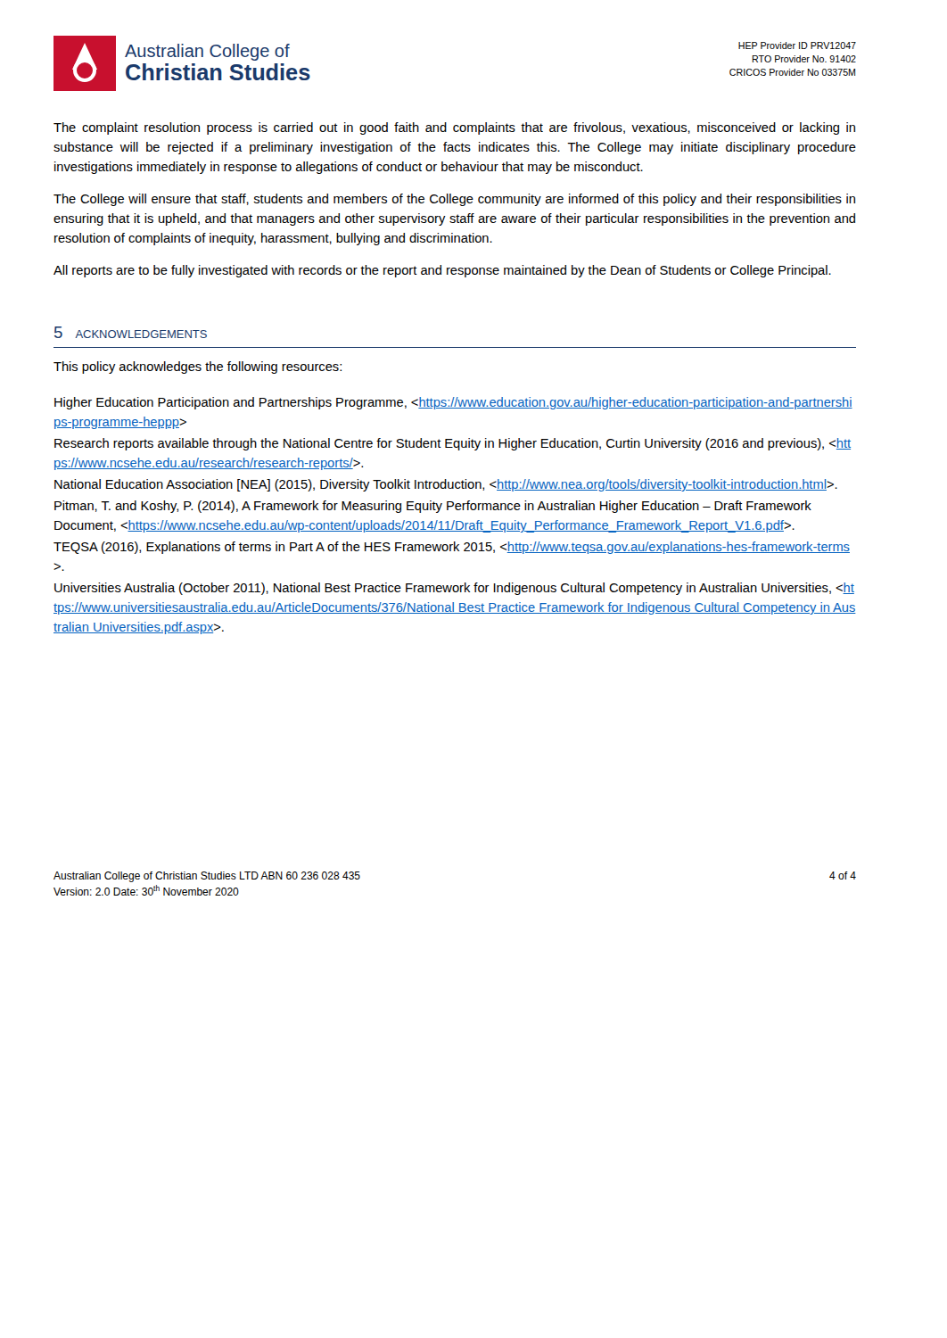Australian College of
Christian Studies
HEP Provider ID PRV12047
RTO Provider No. 91402
CRICOS Provider No 03375M
The complaint resolution process is carried out in good faith and complaints that are frivolous, vexatious, misconceived or lacking in substance will be rejected if a preliminary investigation of the facts indicates this. The College may initiate disciplinary procedure investigations immediately in response to allegations of conduct or behaviour that may be misconduct.
The College will ensure that staff, students and members of the College community are informed of this policy and their responsibilities in ensuring that it is upheld, and that managers and other supervisory staff are aware of their particular responsibilities in the prevention and resolution of complaints of inequity, harassment, bullying and discrimination.
All reports are to be fully investigated with records or the report and response maintained by the Dean of Students or College Principal.
5 Acknowledgements
This policy acknowledges the following resources:
Higher Education Participation and Partnerships Programme, <https://www.education.gov.au/higher-education-participation-and-partnerships-programme-heppp>
Research reports available through the National Centre for Student Equity in Higher Education, Curtin University (2016 and previous), <https://www.ncsehe.edu.au/research/research-reports/>.
National Education Association [NEA] (2015), Diversity Toolkit Introduction, <http://www.nea.org/tools/diversity-toolkit-introduction.html>.
Pitman, T. and Koshy, P. (2014), A Framework for Measuring Equity Performance in Australian Higher Education – Draft Framework Document, <https://www.ncsehe.edu.au/wp-content/uploads/2014/11/Draft_Equity_Performance_Framework_Report_V1.6.pdf>.
TEQSA (2016), Explanations of terms in Part A of the HES Framework 2015, <http://www.teqsa.gov.au/explanations-hes-framework-terms>.
Universities Australia (October 2011), National Best Practice Framework for Indigenous Cultural Competency in Australian Universities, <https://www.universitiesaustralia.edu.au/ArticleDocuments/376/National Best Practice Framework for Indigenous Cultural Competency in Australian Universities.pdf.aspx>.
Australian College of Christian Studies LTD ABN 60 236 028 435
Version: 2.0 Date: 30th November 2020
4 of 4